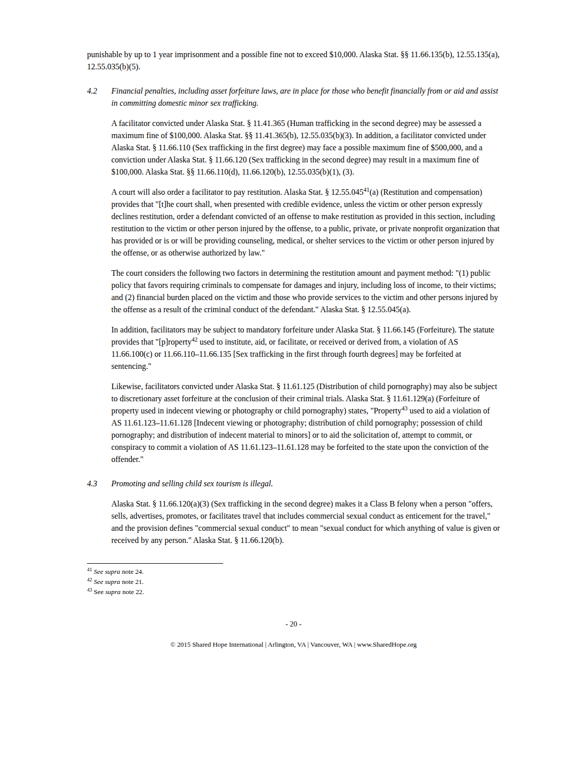punishable by up to 1 year imprisonment and a possible fine not to exceed $10,000. Alaska Stat. §§ 11.66.135(b), 12.55.135(a), 12.55.035(b)(5).
4.2 Financial penalties, including asset forfeiture laws, are in place for those who benefit financially from or aid and assist in committing domestic minor sex trafficking.
A facilitator convicted under Alaska Stat. § 11.41.365 (Human trafficking in the second degree) may be assessed a maximum fine of $100,000. Alaska Stat. §§ 11.41.365(b), 12.55.035(b)(3). In addition, a facilitator convicted under Alaska Stat. § 11.66.110 (Sex trafficking in the first degree) may face a possible maximum fine of $500,000, and a conviction under Alaska Stat. § 11.66.120 (Sex trafficking in the second degree) may result in a maximum fine of $100,000. Alaska Stat. §§ 11.66.110(d), 11.66.120(b), 12.55.035(b)(1), (3).
A court will also order a facilitator to pay restitution. Alaska Stat. § 12.55.04541(a) (Restitution and compensation) provides that "[t]he court shall, when presented with credible evidence, unless the victim or other person expressly declines restitution, order a defendant convicted of an offense to make restitution as provided in this section, including restitution to the victim or other person injured by the offense, to a public, private, or private nonprofit organization that has provided or is or will be providing counseling, medical, or shelter services to the victim or other person injured by the offense, or as otherwise authorized by law."
The court considers the following two factors in determining the restitution amount and payment method: "(1) public policy that favors requiring criminals to compensate for damages and injury, including loss of income, to their victims; and (2) financial burden placed on the victim and those who provide services to the victim and other persons injured by the offense as a result of the criminal conduct of the defendant." Alaska Stat. § 12.55.045(a).
In addition, facilitators may be subject to mandatory forfeiture under Alaska Stat. § 11.66.145 (Forfeiture). The statute provides that "[p]roperty42 used to institute, aid, or facilitate, or received or derived from, a violation of AS 11.66.100(c) or 11.66.110–11.66.135 [Sex trafficking in the first through fourth degrees] may be forfeited at sentencing."
Likewise, facilitators convicted under Alaska Stat. § 11.61.125 (Distribution of child pornography) may also be subject to discretionary asset forfeiture at the conclusion of their criminal trials. Alaska Stat. § 11.61.129(a) (Forfeiture of property used in indecent viewing or photography or child pornography) states, "Property43 used to aid a violation of AS 11.61.123–11.61.128 [Indecent viewing or photography; distribution of child pornography; possession of child pornography; and distribution of indecent material to minors] or to aid the solicitation of, attempt to commit, or conspiracy to commit a violation of AS 11.61.123–11.61.128 may be forfeited to the state upon the conviction of the offender."
4.3 Promoting and selling child sex tourism is illegal.
Alaska Stat. § 11.66.120(a)(3) (Sex trafficking in the second degree) makes it a Class B felony when a person "offers, sells, advertises, promotes, or facilitates travel that includes commercial sexual conduct as enticement for the travel," and the provision defines "commercial sexual conduct" to mean "sexual conduct for which anything of value is given or received by any person." Alaska Stat. § 11.66.120(b).
41 See supra note 24.
42 See supra note 21.
43 See supra note 22.
- 20 -
© 2015 Shared Hope International | Arlington, VA | Vancouver, WA | www.SharedHope.org